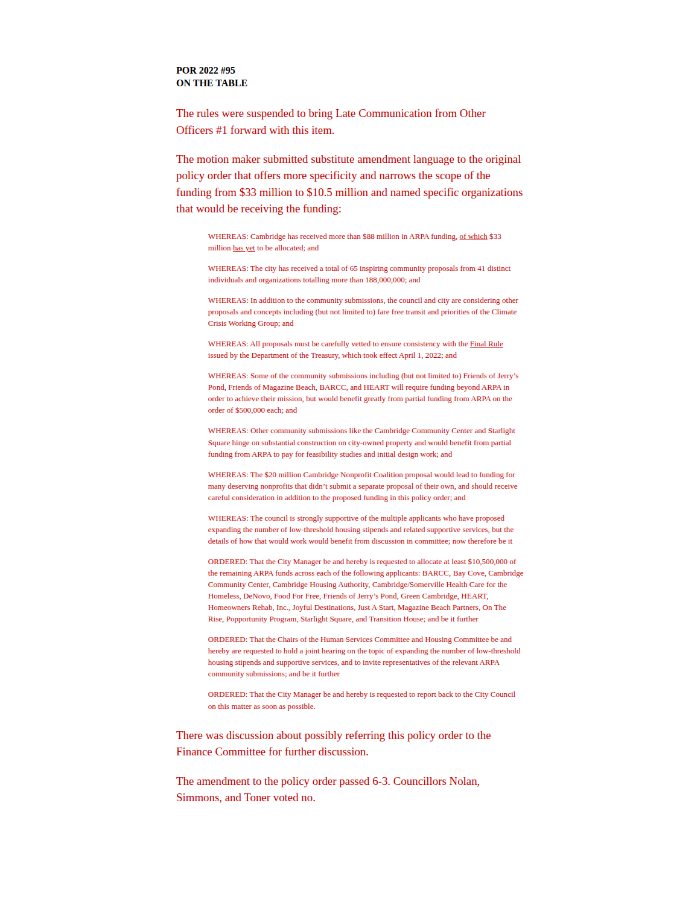POR 2022 #95
ON THE TABLE
The rules were suspended to bring Late Communication from Other Officers #1 forward with this item.
The motion maker submitted substitute amendment language to the original policy order that offers more specificity and narrows the scope of the funding from $33 million to $10.5 million and named specific organizations that would be receiving the funding:
WHEREAS: Cambridge has received more than $88 million in ARPA funding, of which $33 million has yet to be allocated; and
WHEREAS: The city has received a total of 65 inspiring community proposals from 41 distinct individuals and organizations totalling more than 188,000,000; and
WHEREAS: In addition to the community submissions, the council and city are considering other proposals and concepts including (but not limited to) fare free transit and priorities of the Climate Crisis Working Group; and
WHEREAS: All proposals must be carefully vetted to ensure consistency with the Final Rule issued by the Department of the Treasury, which took effect April 1, 2022; and
WHEREAS: Some of the community submissions including (but not limited to) Friends of Jerry’s Pond, Friends of Magazine Beach, BARCC, and HEART will require funding beyond ARPA in order to achieve their mission, but would benefit greatly from partial funding from ARPA on the order of $500,000 each; and
WHEREAS: Other community submissions like the Cambridge Community Center and Starlight Square hinge on substantial construction on city-owned property and would benefit from partial funding from ARPA to pay for feasibility studies and initial design work; and
WHEREAS: The $20 million Cambridge Nonprofit Coalition proposal would lead to funding for many deserving nonprofits that didn’t submit a separate proposal of their own, and should receive careful consideration in addition to the proposed funding in this policy order; and
WHEREAS: The council is strongly supportive of the multiple applicants who have proposed expanding the number of low-threshold housing stipends and related supportive services, but the details of how that would work would benefit from discussion in committee; now therefore be it
ORDERED: That the City Manager be and hereby is requested to allocate at least $10,500,000 of the remaining ARPA funds across each of the following applicants: BARCC, Bay Cove, Cambridge Community Center, Cambridge Housing Authority, Cambridge/Somerville Health Care for the Homeless, DeNovo, Food For Free, Friends of Jerry’s Pond, Green Cambridge, HEART, Homeowners Rehab, Inc., Joyful Destinations, Just A Start, Magazine Beach Partners, On The Rise, Popportunity Program, Starlight Square, and Transition House; and be it further
ORDERED: That the Chairs of the Human Services Committee and Housing Committee be and hereby are requested to hold a joint hearing on the topic of expanding the number of low-threshold housing stipends and supportive services, and to invite representatives of the relevant ARPA community submissions; and be it further
ORDERED: That the City Manager be and hereby is requested to report back to the City Council on this matter as soon as possible.
There was discussion about possibly referring this policy order to the Finance Committee for further discussion.
The amendment to the policy order passed 6-3. Councillors Nolan, Simmons, and Toner voted no.